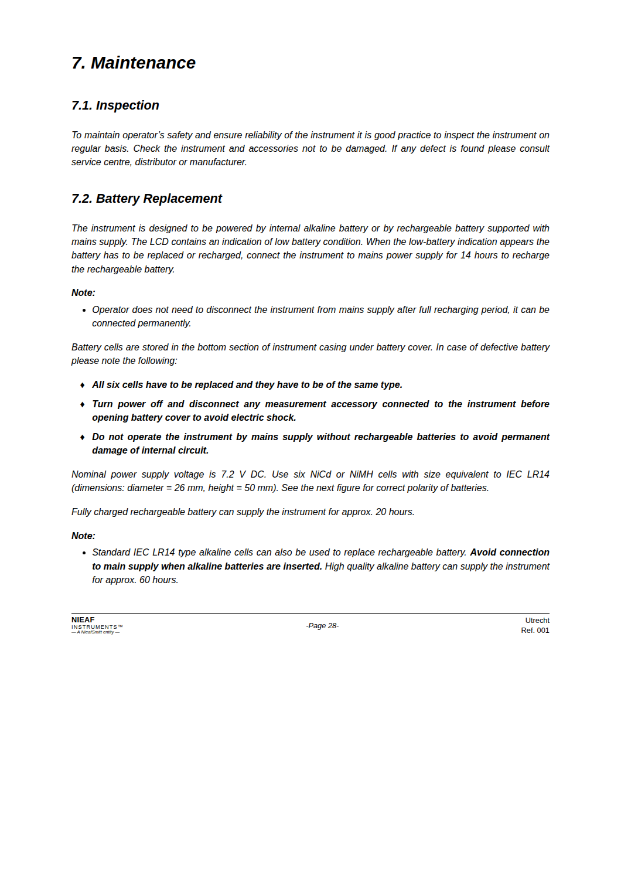7. Maintenance
7.1. Inspection
To maintain operator’s safety and ensure reliability of the instrument it is good practice to inspect the instrument on regular basis. Check the instrument and accessories not to be damaged. If any defect is found please consult service centre, distributor or manufacturer.
7.2. Battery Replacement
The instrument is designed to be powered by internal alkaline battery or by rechargeable battery supported with mains supply. The LCD contains an indication of low battery condition. When the low-battery indication appears the battery has to be replaced or recharged, connect the instrument to mains power supply for 14 hours to recharge the rechargeable battery.
Note:
Operator does not need to disconnect the instrument from mains supply after full recharging period, it can be connected permanently.
Battery cells are stored in the bottom section of instrument casing under battery cover. In case of defective battery please note the following:
All six cells have to be replaced and they have to be of the same type.
Turn power off and disconnect any measurement accessory connected to the instrument before opening battery cover to avoid electric shock.
Do not operate the instrument by mains supply without rechargeable batteries to avoid permanent damage of internal circuit.
Nominal power supply voltage is 7.2 V DC. Use six NiCd or NiMH cells with size equivalent to IEC LR14 (dimensions: diameter = 26 mm, height = 50 mm). See the next figure for correct polarity of batteries.
Fully charged rechargeable battery can supply the instrument for approx. 20 hours.
Note:
Standard IEC LR14 type alkaline cells can also be used to replace rechargeable battery. Avoid connection to main supply when alkaline batteries are inserted. High quality alkaline battery can supply the instrument for approx. 60 hours.
NIEAF INSTRUMENTS™ — A NieafSmitt entity —
-Page 28-
Utrecht
Ref. 001